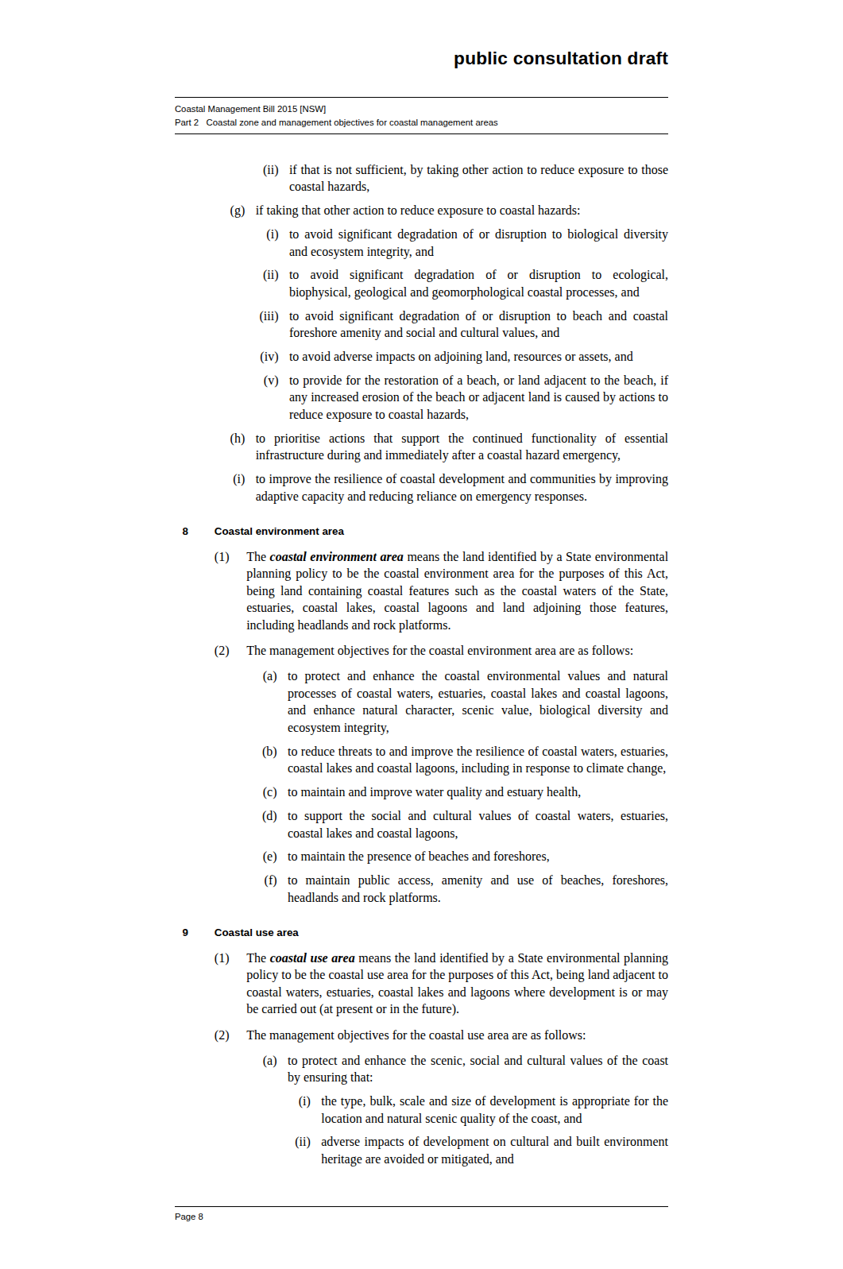public consultation draft
Coastal Management Bill 2015 [NSW]
Part 2 Coastal zone and management objectives for coastal management areas
(ii)
if that is not sufficient, by taking other action to reduce exposure to those coastal hazards,
(g)
if taking that other action to reduce exposure to coastal hazards:
(i)
to avoid significant degradation of or disruption to biological diversity and ecosystem integrity, and
(ii)
to avoid significant degradation of or disruption to ecological, biophysical, geological and geomorphological coastal processes, and
(iii)
to avoid significant degradation of or disruption to beach and coastal foreshore amenity and social and cultural values, and
(iv)
to avoid adverse impacts on adjoining land, resources or assets, and
(v)
to provide for the restoration of a beach, or land adjacent to the beach, if any increased erosion of the beach or adjacent land is caused by actions to reduce exposure to coastal hazards,
(h)
to prioritise actions that support the continued functionality of essential infrastructure during and immediately after a coastal hazard emergency,
(i)
to improve the resilience of coastal development and communities by improving adaptive capacity and reducing reliance on emergency responses.
8
Coastal environment area
(1)
The coastal environment area means the land identified by a State environmental planning policy to be the coastal environment area for the purposes of this Act, being land containing coastal features such as the coastal waters of the State, estuaries, coastal lakes, coastal lagoons and land adjoining those features, including headlands and rock platforms.
(2)
The management objectives for the coastal environment area are as follows:
(a)
to protect and enhance the coastal environmental values and natural processes of coastal waters, estuaries, coastal lakes and coastal lagoons, and enhance natural character, scenic value, biological diversity and ecosystem integrity,
(b)
to reduce threats to and improve the resilience of coastal waters, estuaries, coastal lakes and coastal lagoons, including in response to climate change,
(c)
to maintain and improve water quality and estuary health,
(d)
to support the social and cultural values of coastal waters, estuaries, coastal lakes and coastal lagoons,
(e)
to maintain the presence of beaches and foreshores,
(f)
to maintain public access, amenity and use of beaches, foreshores, headlands and rock platforms.
9
Coastal use area
(1)
The coastal use area means the land identified by a State environmental planning policy to be the coastal use area for the purposes of this Act, being land adjacent to coastal waters, estuaries, coastal lakes and lagoons where development is or may be carried out (at present or in the future).
(2)
The management objectives for the coastal use area are as follows:
(a)
to protect and enhance the scenic, social and cultural values of the coast by ensuring that:
(i)
the type, bulk, scale and size of development is appropriate for the location and natural scenic quality of the coast, and
(ii)
adverse impacts of development on cultural and built environment heritage are avoided or mitigated, and
Page 8